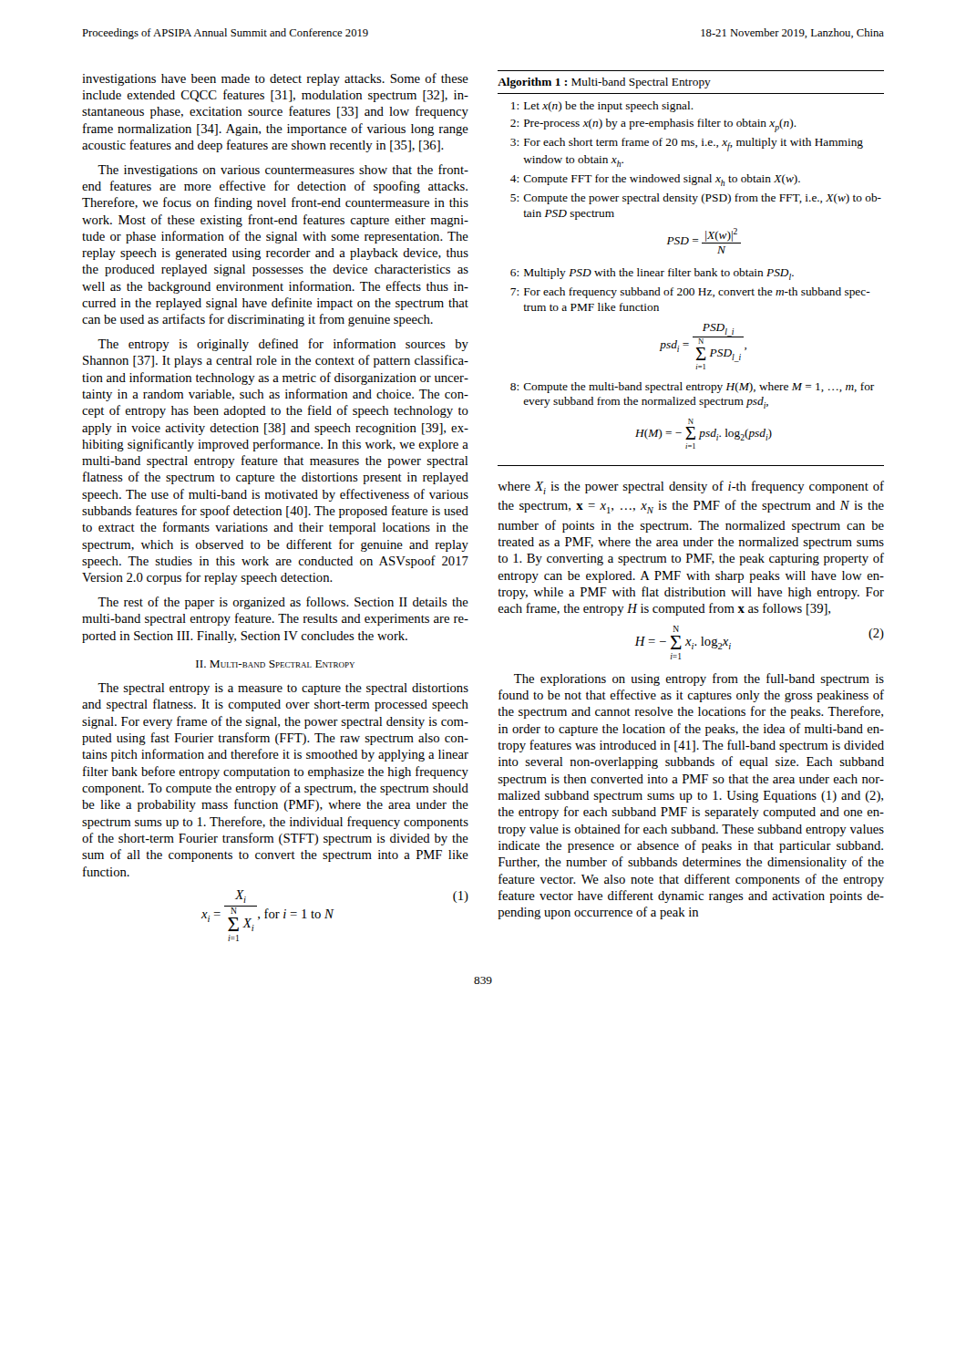Proceedings of APSIPA Annual Summit and Conference 2019 18-21 November 2019, Lanzhou, China
investigations have been made to detect replay attacks. Some of these include extended CQCC features [31], modulation spectrum [32], instantaneous phase, excitation source features [33] and low frequency frame normalization [34]. Again, the importance of various long range acoustic features and deep features are shown recently in [35], [36].
The investigations on various countermeasures show that the front-end features are more effective for detection of spoofing attacks. Therefore, we focus on finding novel front-end countermeasure in this work. Most of these existing front-end features capture either magnitude or phase information of the signal with some representation. The replay speech is generated using recorder and a playback device, thus the produced replayed signal possesses the device characteristics as well as the background environment information. The effects thus incurred in the replayed signal have definite impact on the spectrum that can be used as artifacts for discriminating it from genuine speech.
The entropy is originally defined for information sources by Shannon [37]. It plays a central role in the context of pattern classification and information technology as a metric of disorganization or uncertainty in a random variable, such as information and choice. The concept of entropy has been adopted to the field of speech technology to apply in voice activity detection [38] and speech recognition [39], exhibiting significantly improved performance. In this work, we explore a multi-band spectral entropy feature that measures the power spectral flatness of the spectrum to capture the distortions present in replayed speech. The use of multi-band is motivated by effectiveness of various subbands features for spoof detection [40]. The proposed feature is used to extract the formants variations and their temporal locations in the spectrum, which is observed to be different for genuine and replay speech. The studies in this work are conducted on ASVspoof 2017 Version 2.0 corpus for replay speech detection.
The rest of the paper is organized as follows. Section II details the multi-band spectral entropy feature. The results and experiments are reported in Section III. Finally, Section IV concludes the work.
II. Multi-band Spectral Entropy
The spectral entropy is a measure to capture the spectral distortions and spectral flatness. It is computed over short-term processed speech signal. For every frame of the signal, the power spectral density is computed using fast Fourier transform (FFT). The raw spectrum also contains pitch information and therefore it is smoothed by applying a linear filter bank before entropy computation to emphasize the high frequency component. To compute the entropy of a spectrum, the spectrum should be like a probability mass function (PMF), where the area under the spectrum sums up to 1. Therefore, the individual frequency components of the short-term Fourier transform (STFT) spectrum is divided by the sum of all the components to convert the spectrum into a PMF like function.
(1) xi = Xi NΣi=1 Xi , for i = 1 to N
Algorithm 1 : Multi-band Spectral Entropy
Let x(n) be the input speech signal.
Pre-process x(n) by a pre-emphasis filter to obtain xp(n).
For each short term frame of 20 ms, i.e., xf, multiply it with Hamming window to obtain xh.
Compute FFT for the windowed signal xh to obtain X(w).
Compute the power spectral density (PSD) from the FFT, i.e., X(w) to obtain PSD spectrum
PSD = |X(w)|2 N
Multiply PSD with the linear filter bank to obtain PSDl.
For each frequency subband of 200 Hz, convert the m-th subband spectrum to a PMF like function
psdi = PSDl_i NΣi=1 PSDl_i ,
Compute the multi-band spectral entropy H(M), where M = 1, …, m, for every subband from the normalized spectrum psdi,
H(M) = − NΣi=1 psdi. log2(psdi)
where Xi is the power spectral density of i-th frequency component of the spectrum, x = x1, …, xN is the PMF of the spectrum and N is the number of points in the spectrum. The normalized spectrum can be treated as a PMF, where the area under the normalized spectrum sums to 1. By converting a spectrum to PMF, the peak capturing property of entropy can be explored. A PMF with sharp peaks will have low entropy, while a PMF with flat distribution will have high entropy. For each frame, the entropy H is computed from x as follows [39],
(2) H = − NΣi=1 xi. log2xi
The explorations on using entropy from the full-band spectrum is found to be not that effective as it captures only the gross peakiness of the spectrum and cannot resolve the locations for the peaks. Therefore, in order to capture the location of the peaks, the idea of multi-band entropy features was introduced in [41]. The full-band spectrum is divided into several non-overlapping subbands of equal size. Each subband spectrum is then converted into a PMF so that the area under each normalized subband spectrum sums up to 1. Using Equations (1) and (2), the entropy for each subband PMF is separately computed and one entropy value is obtained for each subband. These subband entropy values indicate the presence or absence of peaks in that particular subband. Further, the number of subbands determines the dimensionality of the feature vector. We also note that different components of the entropy feature vector have different dynamic ranges and activation points depending upon occurrence of a peak in
839